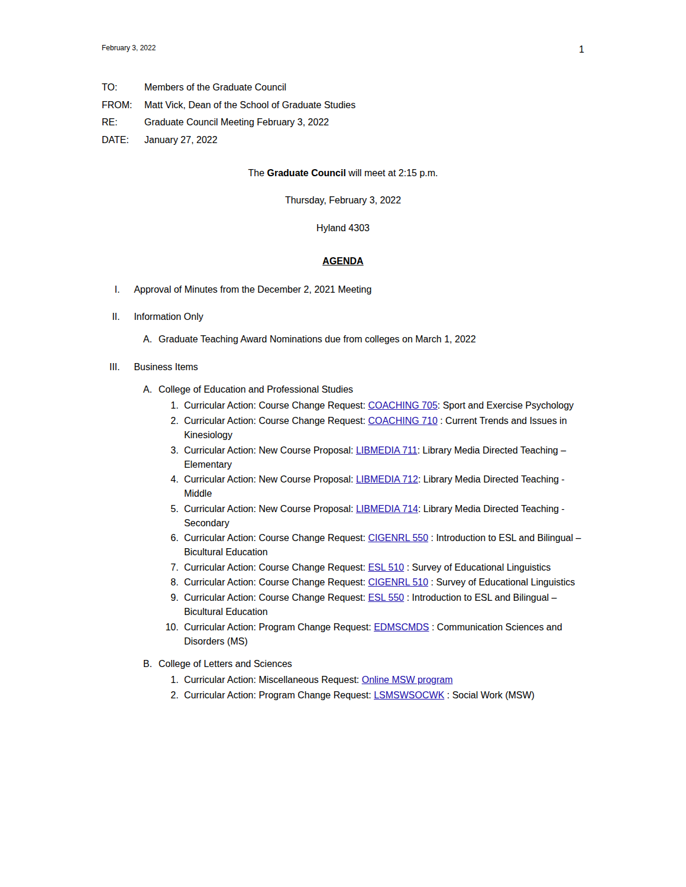February 3, 2022 1
TO: Members of the Graduate Council
FROM: Matt Vick, Dean of the School of Graduate Studies
RE: Graduate Council Meeting February 3, 2022
DATE: January 27, 2022
The Graduate Council will meet at 2:15 p.m.
Thursday, February 3, 2022
Hyland 4303
AGENDA
Approval of Minutes from the December 2, 2021 Meeting
Information Only
Graduate Teaching Award Nominations due from colleges on March 1, 2022
Business Items
College of Education and Professional Studies
Curricular Action: Course Change Request: COACHING 705: Sport and Exercise Psychology
Curricular Action: Course Change Request: COACHING 710 : Current Trends and Issues in Kinesiology
Curricular Action: New Course Proposal: LIBMEDIA 711: Library Media Directed Teaching – Elementary
Curricular Action: New Course Proposal: LIBMEDIA 712: Library Media Directed Teaching - Middle
Curricular Action: New Course Proposal: LIBMEDIA 714: Library Media Directed Teaching - Secondary
Curricular Action: Course Change Request: CIGENRL 550 : Introduction to ESL and Bilingual – Bicultural Education
Curricular Action: Course Change Request: ESL 510 : Survey of Educational Linguistics
Curricular Action: Course Change Request: CIGENRL 510 : Survey of Educational Linguistics
Curricular Action: Course Change Request: ESL 550 : Introduction to ESL and Bilingual – Bicultural Education
Curricular Action: Program Change Request: EDMSCMDS : Communication Sciences and Disorders (MS)
College of Letters and Sciences
Curricular Action: Miscellaneous Request: Online MSW program
Curricular Action: Program Change Request: LSMSWSOCWK : Social Work (MSW)